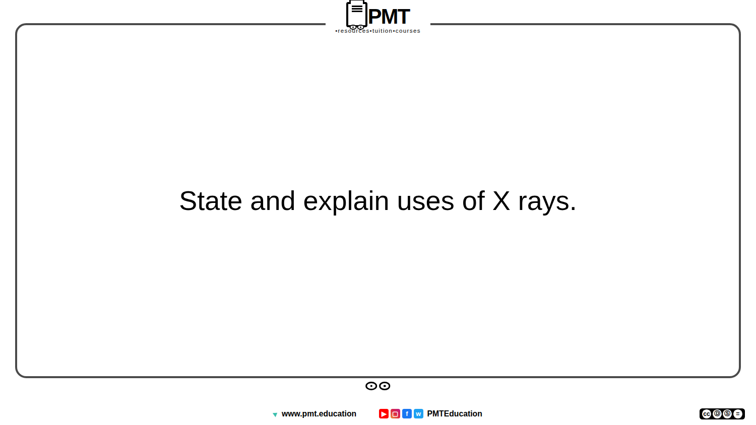PMT
•resources•tuition•courses
State and explain uses of X rays.
www.pmt.education
▶ ▢ f w PMTEducation
cc Ⓓ Ⓢ =